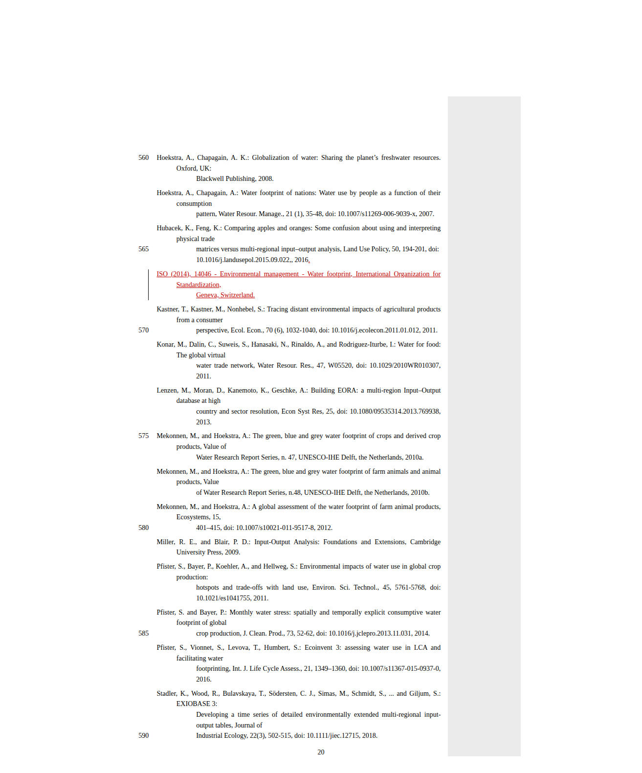560 Hoekstra, A., Chapagain, A. K.: Globalization of water: Sharing the planet’s freshwater resources. Oxford, UK: Blackwell Publishing, 2008.
Hoekstra, A., Chapagain, A.: Water footprint of nations: Water use by people as a function of their consumption pattern, Water Resour. Manage., 21 (1), 35-48, doi: 10.1007/s11269-006-9039-x, 2007.
Hubacek, K., Feng, K.: Comparing apples and oranges: Some confusion about using and interpreting physical trade 565matrices versus multi-regional input–output analysis, Land Use Policy, 50, 194-201, doi: 10.1016/j.landusepol.2015.09.022,, 2016.
ISO (2014), 14046 - Environmental management - Water footprint, International Organization for Standardization, Geneva, Switzerland.
Kastner, T., Kastner, M., Nonhebel, S.: Tracing distant environmental impacts of agricultural products from a consumer 570perspective, Ecol. Econ., 70 (6), 1032-1040, doi: 10.1016/j.ecolecon.2011.01.012, 2011.
Konar, M., Dalin, C., Suweis, S., Hanasaki, N., Rinaldo, A., and Rodriguez‐Iturbe, I.: Water for food: The global virtual water trade network, Water Resour. Res., 47, W05520, doi: 10.1029/2010WR010307, 2011.
Lenzen, M., Moran, D., Kanemoto, K., Geschke, A.: Building EORA: a multi-region Input–Output database at high country and sector resolution, Econ Syst Res, 25, doi: 10.1080/09535314.2013.769938, 2013.
575 Mekonnen, M., and Hoekstra, A.: The green, blue and grey water footprint of crops and derived crop products, Value of Water Research Report Series, n. 47, UNESCO-IHE Delft, the Netherlands, 2010a.
Mekonnen, M., and Hoekstra, A.: The green, blue and grey water footprint of farm animals and animal products, Value of Water Research Report Series, n.48, UNESCO-IHE Delft, the Netherlands, 2010b.
Mekonnen, M., and Hoekstra, A.: A global assessment of the water footprint of farm animal products, Ecosystems, 15, 580401–415, doi: 10.1007/s10021-011-9517-8, 2012.
Miller, R. E., and Blair, P. D.: Input-Output Analysis: Foundations and Extensions, Cambridge University Press, 2009.
Pfister, S., Bayer, P., Koehler, A., and Hellweg, S.: Environmental impacts of water use in global crop production: hotspots and trade-offs with land use, Environ. Sci. Technol., 45, 5761-5768, doi: 10.1021/es1041755, 2011.
Pfister, S. and Bayer, P.: Monthly water stress: spatially and temporally explicit consumptive water footprint of global 585crop production, J. Clean. Prod., 73, 52-62, doi: 10.1016/j.jclepro.2013.11.031, 2014.
Pfister, S., Vionnet, S., Levova, T., Humbert, S.: Ecoinvent 3: assessing water use in LCA and facilitating water footprinting, Int. J. Life Cycle Assess., 21, 1349–1360, doi: 10.1007/s11367-015-0937-0, 2016.
Stadler, K., Wood, R., Bulavskaya, T., Södersten, C. J., Simas, M., Schmidt, S., ... and Giljum, S.: EXIOBASE 3: Developing a time series of detailed environmentally extended multi‐regional input‐output tables, Journal of 590 Industrial Ecology, 22(3), 502-515, doi: 10.1111/jiec.12715, 2018.
20